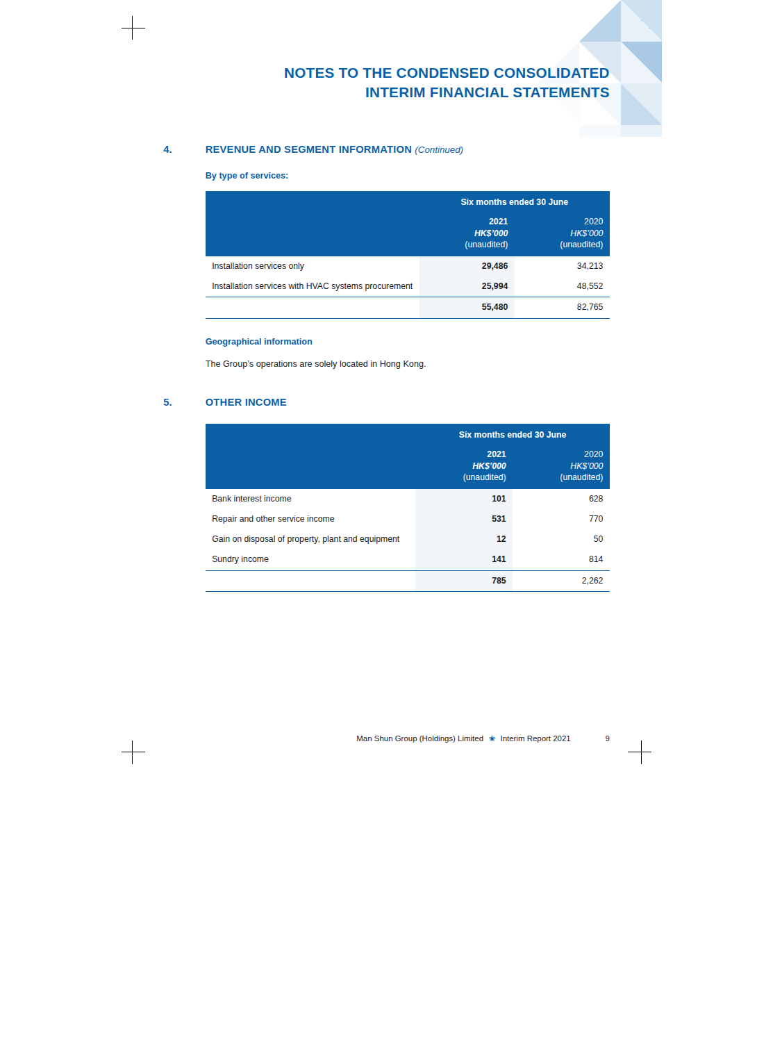Notes to the Condensed Consolidated
Interim Financial Statements
4.
Revenue and Segment Information (Continued)
By type of services:
| | Six months ended 30 June |
| --- | --- |
| 2021 HK$’000 (unaudited) | 2020 HK$’000 (unaudited) |
| Installation services only | 29,486 | 34,213 |
| Installation services with HVAC systems procurement | 25,994 | 48,552 |
| | 55,480 | 82,765 |
Geographical information
The Group’s operations are solely located in Hong Kong.
5.
Other Income
| | Six months ended 30 June |
| --- | --- |
| 2021 HK$’000 (unaudited) | 2020 HK$’000 (unaudited) |
| Bank interest income | 101 | 628 |
| Repair and other service income | 531 | 770 |
| Gain on disposal of property, plant and equipment | 12 | 50 |
| Sundry income | 141 | 814 |
| | 785 | 2,262 |
Man Shun Group (Holdings) Limited ❀ Interim Report 2021 9